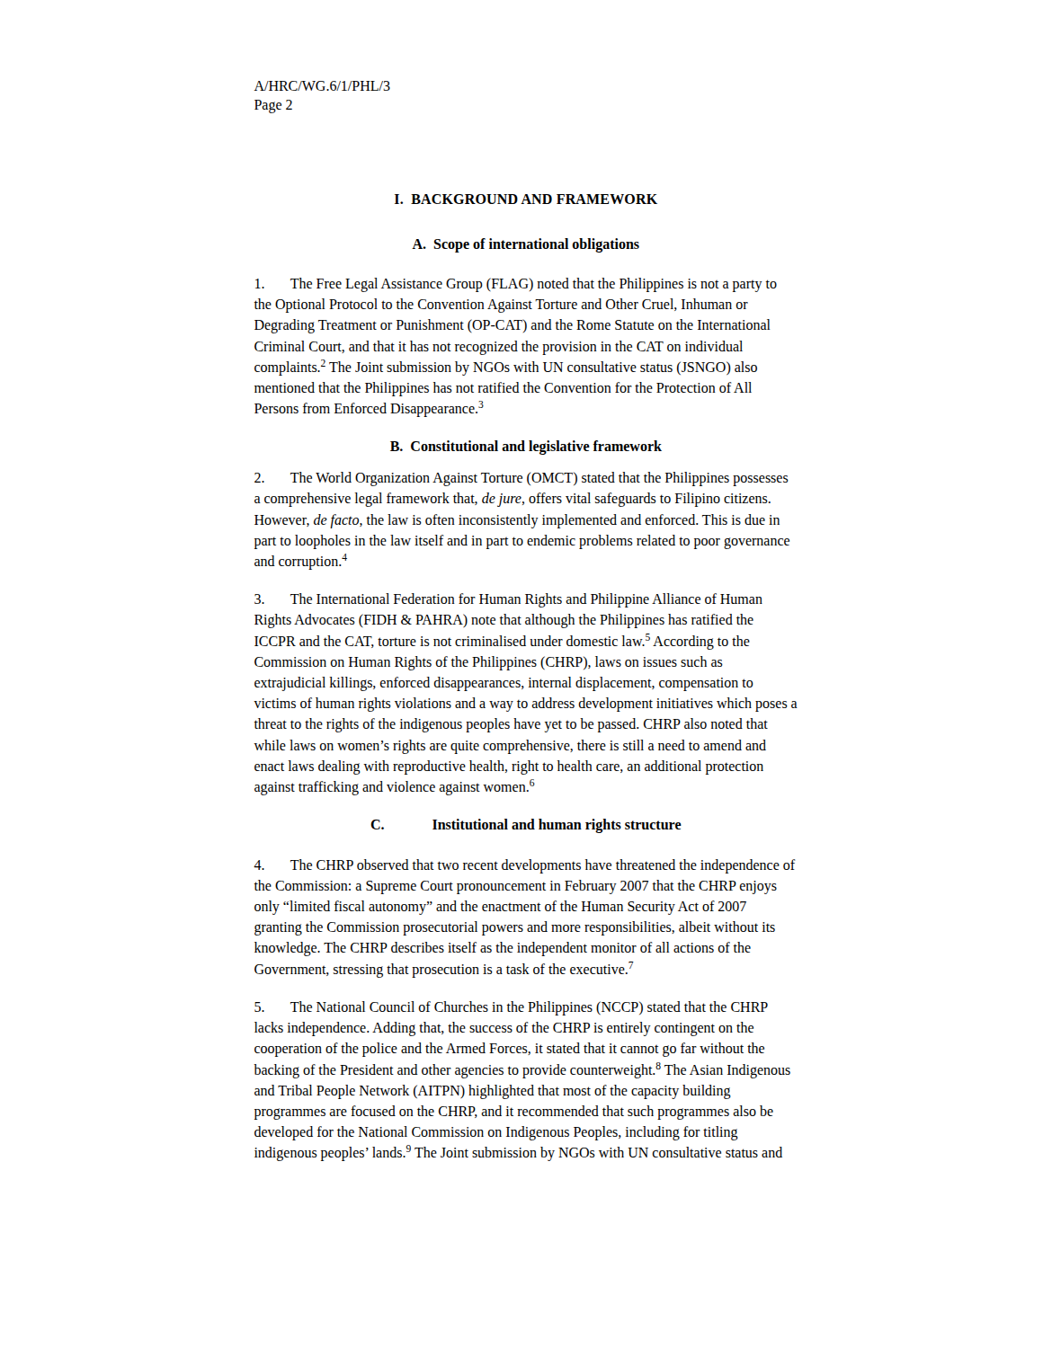A/HRC/WG.6/1/PHL/3Page 2
I. BACKGROUND AND FRAMEWORK
A. Scope of international obligations
1. The Free Legal Assistance Group (FLAG) noted that the Philippines is not a party to the Optional Protocol to the Convention Against Torture and Other Cruel, Inhuman or Degrading Treatment or Punishment (OP-CAT) and the Rome Statute on the International Criminal Court, and that it has not recognized the provision in the CAT on individual complaints.2 The Joint submission by NGOs with UN consultative status (JSNGO) also mentioned that the Philippines has not ratified the Convention for the Protection of All Persons from Enforced Disappearance.3
B. Constitutional and legislative framework
2. The World Organization Against Torture (OMCT) stated that the Philippines possesses a comprehensive legal framework that, de jure, offers vital safeguards to Filipino citizens. However, de facto, the law is often inconsistently implemented and enforced. This is due in part to loopholes in the law itself and in part to endemic problems related to poor governance and corruption.4
3. The International Federation for Human Rights and Philippine Alliance of Human Rights Advocates (FIDH & PAHRA) note that although the Philippines has ratified the ICCPR and the CAT, torture is not criminalised under domestic law.5 According to the Commission on Human Rights of the Philippines (CHRP), laws on issues such as extrajudicial killings, enforced disappearances, internal displacement, compensation to victims of human rights violations and a way to address development initiatives which poses a threat to the rights of the indigenous peoples have yet to be passed. CHRP also noted that while laws on women’s rights are quite comprehensive, there is still a need to amend and enact laws dealing with reproductive health, right to health care, an additional protection against trafficking and violence against women.6
C. Institutional and human rights structure
4. The CHRP observed that two recent developments have threatened the independence of the Commission: a Supreme Court pronouncement in February 2007 that the CHRP enjoys only “limited fiscal autonomy” and the enactment of the Human Security Act of 2007 granting the Commission prosecutorial powers and more responsibilities, albeit without its knowledge. The CHRP describes itself as the independent monitor of all actions of the Government, stressing that prosecution is a task of the executive.7
5. The National Council of Churches in the Philippines (NCCP) stated that the CHRP lacks independence. Adding that, the success of the CHRP is entirely contingent on the cooperation of the police and the Armed Forces, it stated that it cannot go far without the backing of the President and other agencies to provide counterweight.8 The Asian Indigenous and Tribal People Network (AITPN) highlighted that most of the capacity building programmes are focused on the CHRP, and it recommended that such programmes also be developed for the National Commission on Indigenous Peoples, including for titling indigenous peoples’ lands.9 The Joint submission by NGOs with UN consultative status and